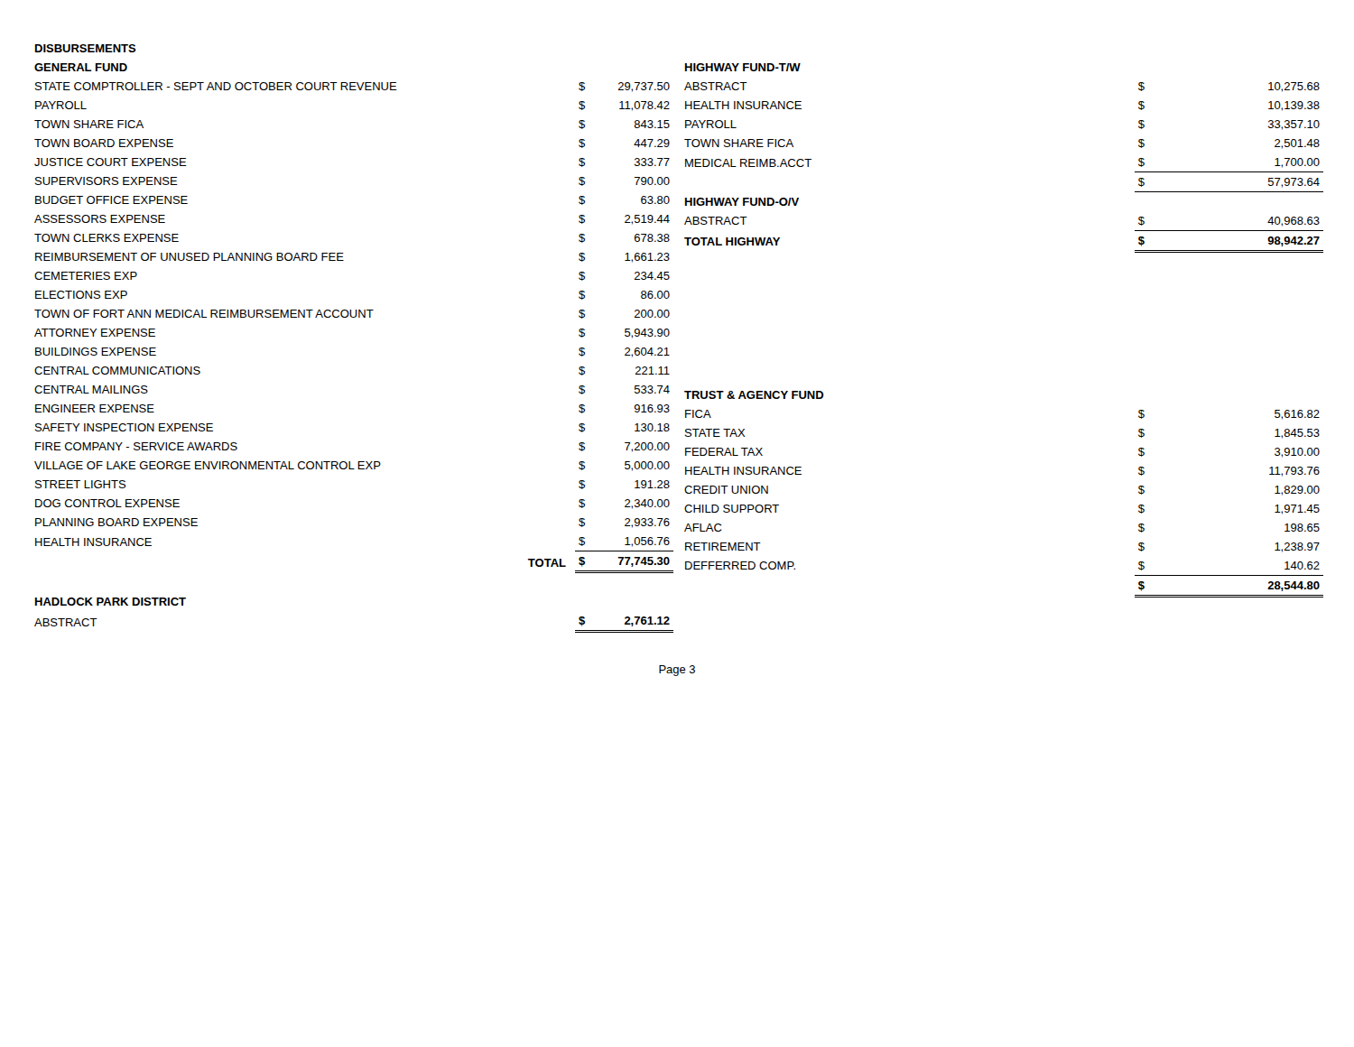| / DISBURSEMENTS / / GENERAL FUND / / STATE COMPTROLLER - SEPT AND OCTOBER COURT REVENUE / $ / 29,737.50 / / PAYROLL / $ / 11,078.42 / / TOWN SHARE FICA / $ / 843.15 / / TOWN BOARD EXPENSE / $ / 447.29 / / JUSTICE COURT EXPENSE / $ / 333.77 / / SUPERVISORS EXPENSE / $ / 790.00 / / BUDGET OFFICE EXPENSE / $ / 63.80 / / ASSESSORS EXPENSE / $ / 2,519.44 / / TOWN CLERKS EXPENSE / $ / 678.38 / / REIMBURSEMENT OF UNUSED PLANNING BOARD FEE / $ / 1,661.23 / / CEMETERIES EXP / $ / 234.45 / / ELECTIONS EXP / $ / 86.00 / / TOWN OF FORT ANN MEDICAL REIMBURSEMENT ACCOUNT / $ / 200.00 / / ATTORNEY EXPENSE / $ / 5,943.90 / / BUILDINGS EXPENSE / $ / 2,604.21 / / CENTRAL COMMUNICATIONS / $ / 221.11 / / CENTRAL MAILINGS / $ / 533.74 / / ENGINEER EXPENSE / $ / 916.93 / / SAFETY INSPECTION EXPENSE / $ / 130.18 / / FIRE COMPANY - SERVICE AWARDS / $ / 7,200.00 / / VILLAGE OF LAKE GEORGE ENVIRONMENTAL CONTROL EXP / $ / 5,000.00 / / STREET LIGHTS / $ / 191.28 / / DOG CONTROL EXPENSE / $ / 2,340.00 / / PLANNING BOARD EXPENSE / $ / 2,933.76 / / HEALTH INSURANCE / $ / 1,056.76 / / TOTAL / $ / 77,745.30 / / HADLOCK PARK DISTRICT / / ABSTRACT / $ / 2,761.12 / | / HIGHWAY FUND-T/W / / / / ABSTRACT / $ / 10,275.68 / / HEALTH INSURANCE / $ / 10,139.38 / / PAYROLL / $ / 33,357.10 / / TOWN SHARE FICA / $ / 2,501.48 / / MEDICAL REIMB.ACCT / $ / 1,700.00 / / / $ / 57,973.64 / / HIGHWAY FUND-O/V / / / / ABSTRACT / $ / 40,968.63 / / TOTAL HIGHWAY / $ / 98,942.27 / / TRUST & AGENCY FUND / / / / FICA / $ / 5,616.82 / / STATE TAX / $ / 1,845.53 / / FEDERAL TAX / $ / 3,910.00 / / HEALTH INSURANCE / $ / 11,793.76 / / CREDIT UNION / $ / 1,829.00 / / CHILD SUPPORT / $ / 1,971.45 / / AFLAC / $ / 198.65 / / RETIREMENT / $ / 1,238.97 / / DEFFERRED COMP. / $ / 140.62 / / / $ / 28,544.80 / |
Page 3